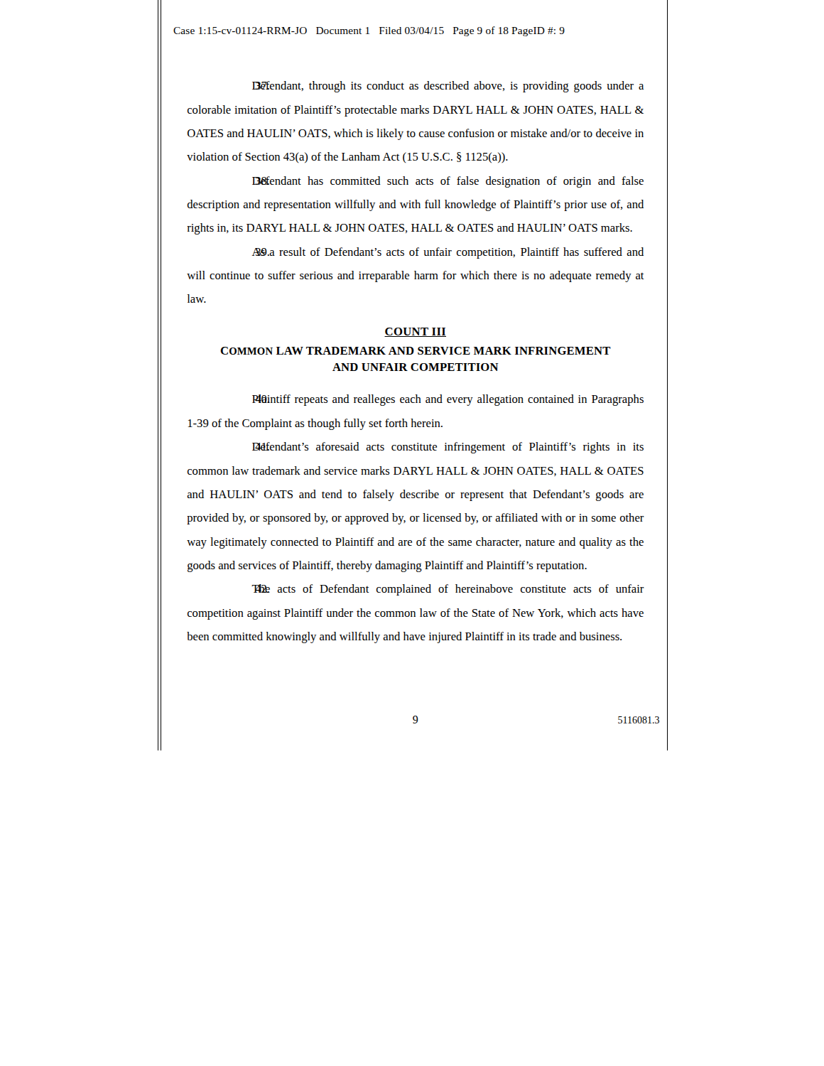Case 1:15-cv-01124-RRM-JO Document 1 Filed 03/04/15 Page 9 of 18 PageID #: 9
37. Defendant, through its conduct as described above, is providing goods under a colorable imitation of Plaintiff’s protectable marks DARYL HALL & JOHN OATES, HALL & OATES and HAULIN’ OATS, which is likely to cause confusion or mistake and/or to deceive in violation of Section 43(a) of the Lanham Act (15 U.S.C. § 1125(a)).
38. Defendant has committed such acts of false designation of origin and false description and representation willfully and with full knowledge of Plaintiff’s prior use of, and rights in, its DARYL HALL & JOHN OATES, HALL & OATES and HAULIN’ OATS marks.
39. As a result of Defendant’s acts of unfair competition, Plaintiff has suffered and will continue to suffer serious and irreparable harm for which there is no adequate remedy at law.
COUNT III
COMMON LAW TRADEMARK AND SERVICE MARK INFRINGEMENT AND UNFAIR COMPETITION
40. Plaintiff repeats and realleges each and every allegation contained in Paragraphs 1-39 of the Complaint as though fully set forth herein.
41. Defendant’s aforesaid acts constitute infringement of Plaintiff’s rights in its common law trademark and service marks DARYL HALL & JOHN OATES, HALL & OATES and HAULIN’ OATS and tend to falsely describe or represent that Defendant’s goods are provided by, or sponsored by, or approved by, or licensed by, or affiliated with or in some other way legitimately connected to Plaintiff and are of the same character, nature and quality as the goods and services of Plaintiff, thereby damaging Plaintiff and Plaintiff’s reputation.
42. The acts of Defendant complained of hereinabove constitute acts of unfair competition against Plaintiff under the common law of the State of New York, which acts have been committed knowingly and willfully and have injured Plaintiff in its trade and business.
9
5116081.3